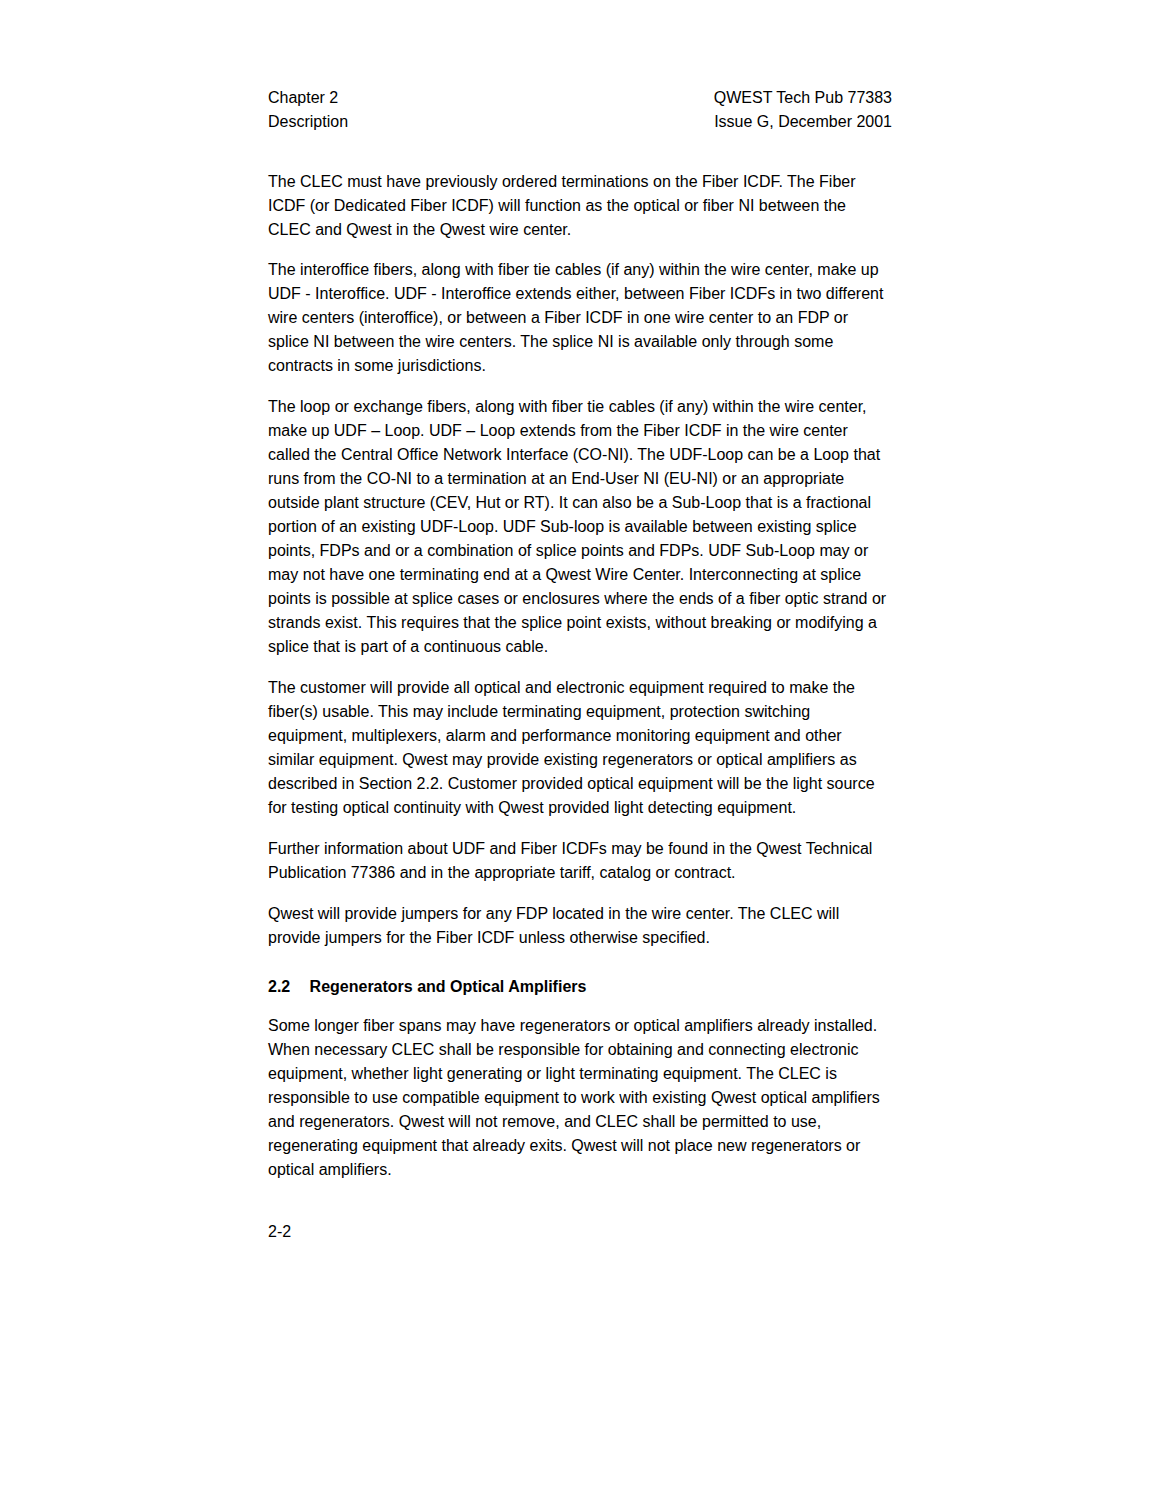| Chapter 2 | QWEST Tech Pub 77383 |
| Description | Issue G, December 2001 |
The CLEC must have previously ordered terminations on the Fiber ICDF. The Fiber ICDF (or Dedicated Fiber ICDF) will function as the optical or fiber NI between the CLEC and Qwest in the Qwest wire center.
The interoffice fibers, along with fiber tie cables (if any) within the wire center, make up UDF - Interoffice. UDF - Interoffice extends either, between Fiber ICDFs in two different wire centers (interoffice), or between a Fiber ICDF in one wire center to an FDP or splice NI between the wire centers. The splice NI is available only through some contracts in some jurisdictions.
The loop or exchange fibers, along with fiber tie cables (if any) within the wire center, make up UDF – Loop. UDF – Loop extends from the Fiber ICDF in the wire center called the Central Office Network Interface (CO-NI). The UDF-Loop can be a Loop that runs from the CO-NI to a termination at an End-User NI (EU-NI) or an appropriate outside plant structure (CEV, Hut or RT). It can also be a Sub-Loop that is a fractional portion of an existing UDF-Loop. UDF Sub-loop is available between existing splice points, FDPs and or a combination of splice points and FDPs. UDF Sub-Loop may or may not have one terminating end at a Qwest Wire Center. Interconnecting at splice points is possible at splice cases or enclosures where the ends of a fiber optic strand or strands exist. This requires that the splice point exists, without breaking or modifying a splice that is part of a continuous cable.
The customer will provide all optical and electronic equipment required to make the fiber(s) usable. This may include terminating equipment, protection switching equipment, multiplexers, alarm and performance monitoring equipment and other similar equipment. Qwest may provide existing regenerators or optical amplifiers as described in Section 2.2. Customer provided optical equipment will be the light source for testing optical continuity with Qwest provided light detecting equipment.
Further information about UDF and Fiber ICDFs may be found in the Qwest Technical Publication 77386 and in the appropriate tariff, catalog or contract.
Qwest will provide jumpers for any FDP located in the wire center. The CLEC will provide jumpers for the Fiber ICDF unless otherwise specified.
2.2 Regenerators and Optical Amplifiers
Some longer fiber spans may have regenerators or optical amplifiers already installed. When necessary CLEC shall be responsible for obtaining and connecting electronic equipment, whether light generating or light terminating equipment. The CLEC is responsible to use compatible equipment to work with existing Qwest optical amplifiers and regenerators. Qwest will not remove, and CLEC shall be permitted to use, regenerating equipment that already exits. Qwest will not place new regenerators or optical amplifiers.
2-2